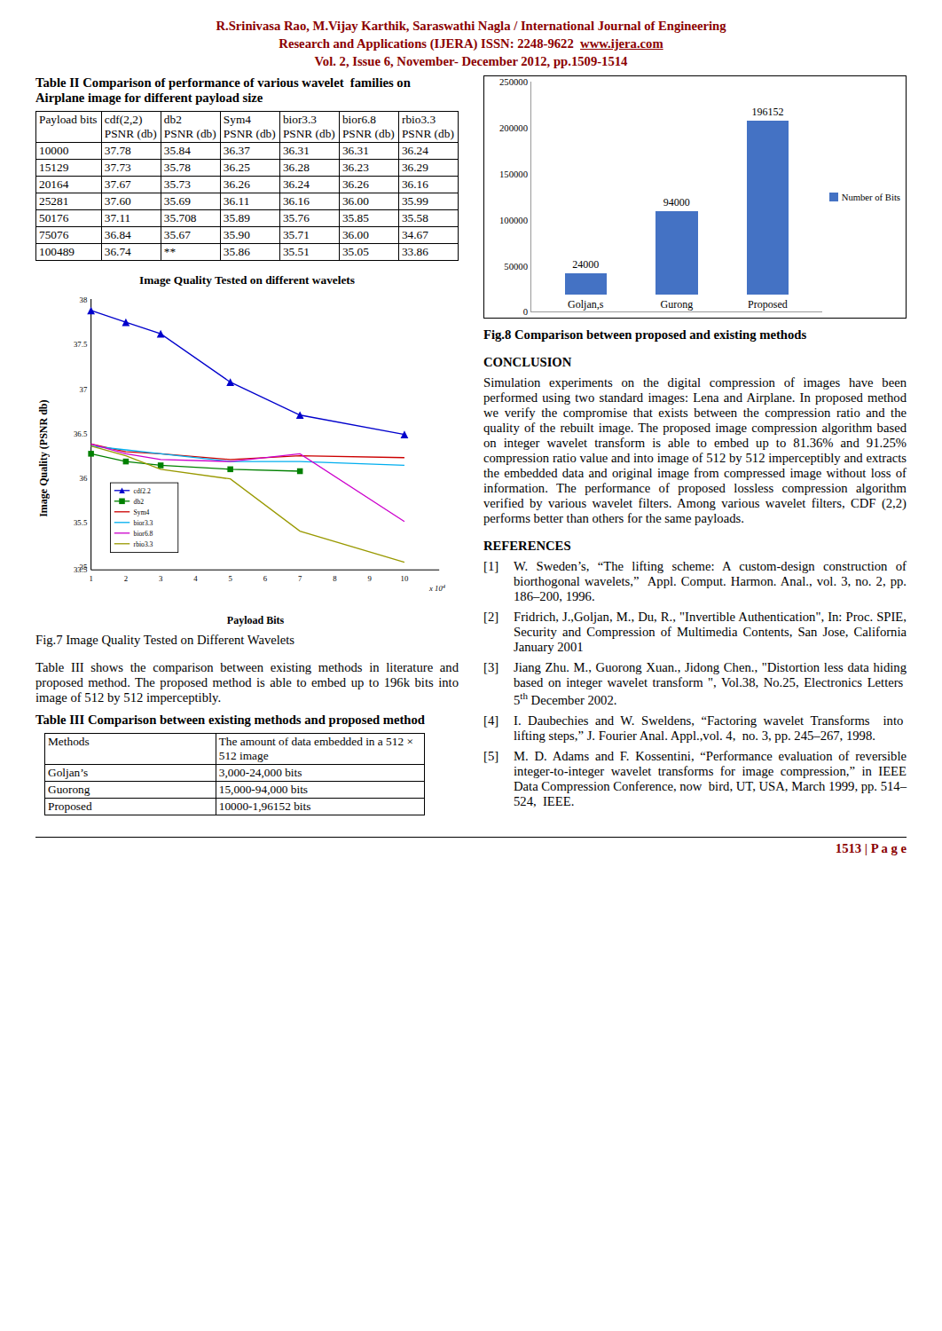R.Srinivasa Rao, M.Vijay Karthik, Saraswathi Nagla / International Journal of Engineering
Research and Applications (IJERA) ISSN: 2248-9622 www.ijera.com
Vol. 2, Issue 6, November- December 2012, pp.1509-1514
Table II Comparison of performance of various wavelet families on Airplane image for different payload size
| Payload bits | cdf(2,2) PSNR (db) | db2 PSNR (db) | Sym4 PSNR (db) | bior3.3 PSNR (db) | bior6.8 PSNR (db) | rbio3.3 PSNR (db) |
| --- | --- | --- | --- | --- | --- | --- |
| 10000 | 37.78 | 35.84 | 36.37 | 36.31 | 36.31 | 36.24 |
| 15129 | 37.73 | 35.78 | 36.25 | 36.28 | 36.23 | 36.29 |
| 20164 | 37.67 | 35.73 | 36.26 | 36.24 | 36.26 | 36.16 |
| 25281 | 37.60 | 35.69 | 36.11 | 36.16 | 36.00 | 35.99 |
| 50176 | 37.11 | 35.708 | 35.89 | 35.76 | 35.85 | 35.58 |
| 75076 | 36.84 | 35.67 | 35.90 | 35.71 | 36.00 | 34.67 |
| 100489 | 36.74 | ** | 35.86 | 35.51 | 35.05 | 33.86 |
Image Quality Tested on different wavelets
Image Quality (PSNR db)
38 37.5 37 36.5 36 35.5 35 33.5 1 2 3 4 5 6 7 8 9 10 x 104 cdf2.2 db2 Sym4 bior3.3 bior6.8 rbio3.3
Payload Bits
Fig.7 Image Quality Tested on Different Wavelets
Table III shows the comparison between existing methods in literature and proposed method. The proposed method is able to embed up to 196k bits into image of 512 by 512 imperceptibly.
Table III Comparison between existing methods and proposed method
| Methods | The amount of data embedded in a 512 × 512 image |
| --- | --- |
| Goljan’s | 3,000-24,000 bits |
| Guorong | 15,000-94,000 bits |
| Proposed | 10000-1,96152 bits |
250000
200000
150000
100000
50000
0
24000
Goljan,s
94000
Gurong
196152
Proposed
Number of Bits
Fig.8 Comparison between proposed and existing methods
CONCLUSION
Simulation experiments on the digital compression of images have been performed using two standard images: Lena and Airplane. In proposed method we verify the compromise that exists between the compression ratio and the quality of the rebuilt image. The proposed image compression algorithm based on integer wavelet transform is able to embed up to 81.36% and 91.25% compression ratio value and into image of 512 by 512 imperceptibly and extracts the embedded data and original image from compressed image without loss of information. The performance of proposed lossless compression algorithm verified by various wavelet filters. Among various wavelet filters, CDF (2,2) performs better than others for the same payloads.
REFERENCES
[1] W. Sweden’s, “The lifting scheme: A custom-design construction of biorthogonal wavelets,” Appl. Comput. Harmon. Anal., vol. 3, no. 2, pp. 186–200, 1996.
[2] Fridrich, J.,Goljan, M., Du, R., "Invertible Authentication", In: Proc. SPIE, Security and Compression of Multimedia Contents, San Jose, California January 2001
[3] Jiang Zhu. M., Guorong Xuan., Jidong Chen., "Distortion less data hiding based on integer wavelet transform ", Vol.38, No.25, Electronics Letters 5th December 2002.
[4] I. Daubechies and W. Sweldens, “Factoring wavelet Transforms into lifting steps,” J. Fourier Anal. Appl.,vol. 4, no. 3, pp. 245–267, 1998.
[5] M. D. Adams and F. Kossentini, “Performance evaluation of reversible integer-to-integer wavelet transforms for image compression,” in IEEE Data Compression Conference, now bird, UT, USA, March 1999, pp. 514–524, IEEE.
1513 | P a g e